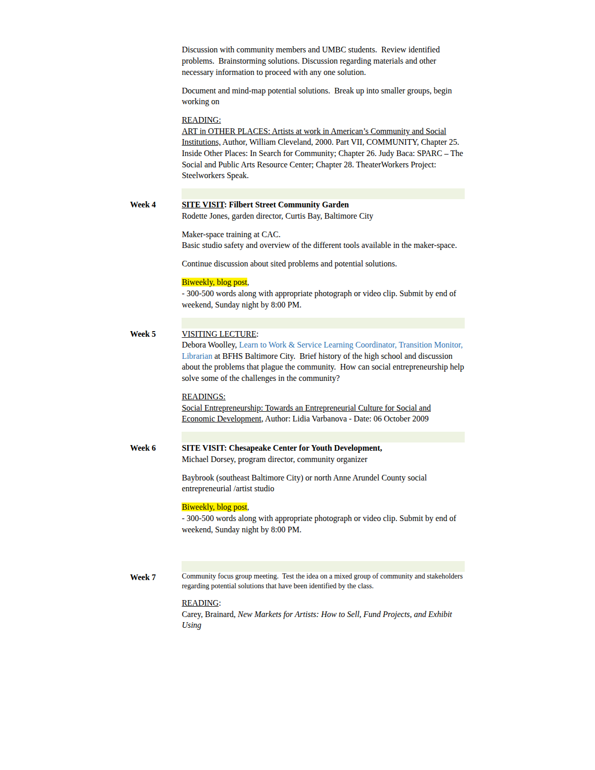| | Discussion with community members and UMBC students. Review identified problems. Brainstorming solutions. Discussion regarding materials and other necessary information to proceed with any one solution. Document and mind-map potential solutions. Break up into smaller groups, begin working on READING: ART in OTHER PLACES: Artists at work in American’s Community and Social Institutions, Author, William Cleveland, 2000. Part VII, COMMUNITY, Chapter 25. Inside Other Places: In Search for Community; Chapter 26. Judy Baca: SPARC – The Social and Public Arts Resource Center; Chapter 28. TheaterWorkers Project: Steelworkers Speak. |
| Week 4 | SITE VISIT : Filbert Street Community Garden Rodette Jones, garden director, Curtis Bay, Baltimore City Maker-space training at CAC. Basic studio safety and overview of the different tools available in the maker-space. Continue discussion about sited problems and potential solutions. Biweekly, blog post , - 300-500 words along with appropriate photograph or video clip. Submit by end of weekend, Sunday night by 8:00 PM. |
| Week 5 | VISITING LECTURE : Debora Woolley, Learn to Work & Service Learning Coordinator, Transition Monitor, Librarian at BFHS Baltimore City. Brief history of the high school and discussion about the problems that plague the community. How can social entrepreneurship help solve some of the challenges in the community? READINGS: Social Entrepreneurship: Towards an Entrepreneurial Culture for Social and Economic Development , Author: Lidia Varbanova - Date: 06 October 2009 |
| Week 6 | SITE VISIT: Chesapeake Center for Youth Development, Michael Dorsey, program director, community organizer Baybrook (southeast Baltimore City) or north Anne Arundel County social entrepreneurial /artist studio Biweekly, blog post , - 300-500 words along with appropriate photograph or video clip. Submit by end of weekend, Sunday night by 8:00 PM. |
| Week 7 | Community focus group meeting. Test the idea on a mixed group of community and stakeholders regarding potential solutions that have been identified by the class. READING : Carey, Brainard, New Markets for Artists: How to Sell, Fund Projects, and Exhibit Using |